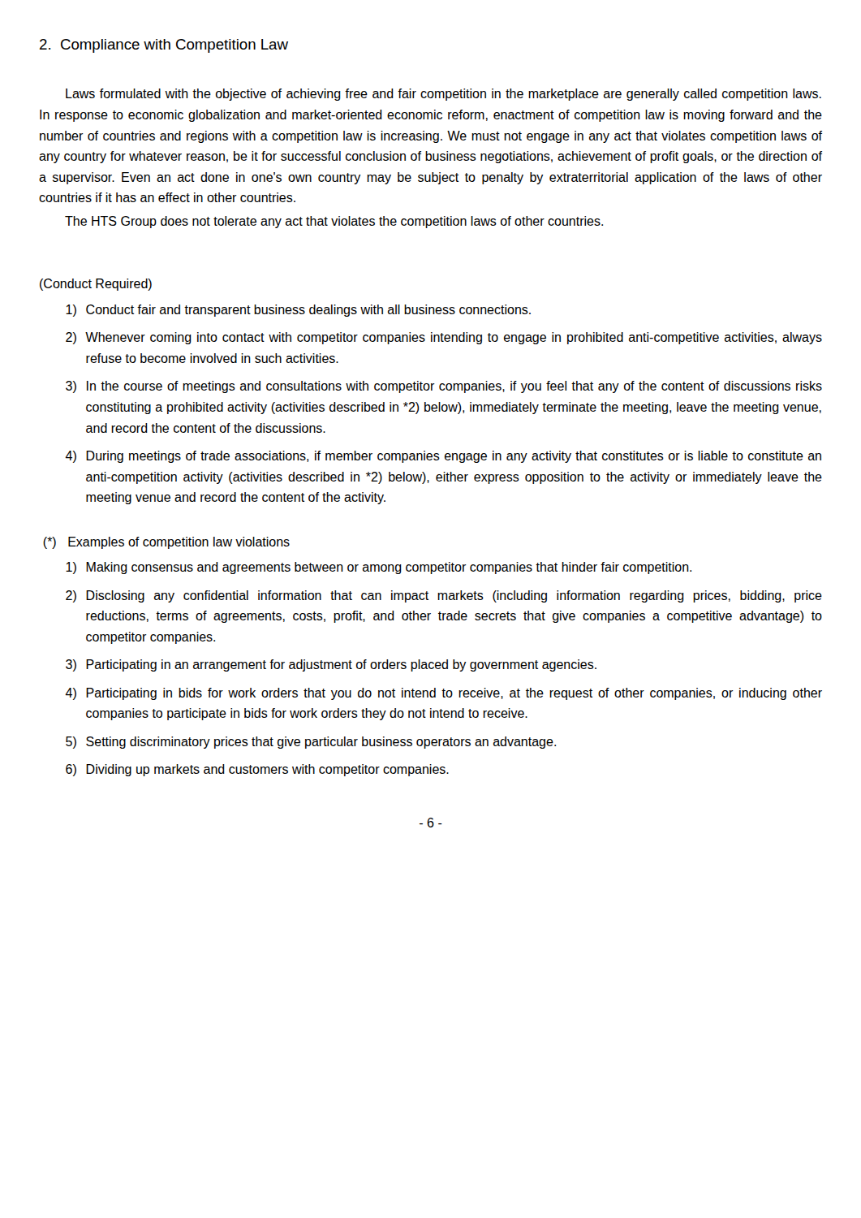2. Compliance with Competition Law
Laws formulated with the objective of achieving free and fair competition in the marketplace are generally called competition laws. In response to economic globalization and market-oriented economic reform, enactment of competition law is moving forward and the number of countries and regions with a competition law is increasing. We must not engage in any act that violates competition laws of any country for whatever reason, be it for successful conclusion of business negotiations, achievement of profit goals, or the direction of a supervisor. Even an act done in one's own country may be subject to penalty by extraterritorial application of the laws of other countries if it has an effect in other countries.
The HTS Group does not tolerate any act that violates the competition laws of other countries.
(Conduct Required)
Conduct fair and transparent business dealings with all business connections.
Whenever coming into contact with competitor companies intending to engage in prohibited anti-competitive activities, always refuse to become involved in such activities.
In the course of meetings and consultations with competitor companies, if you feel that any of the content of discussions risks constituting a prohibited activity (activities described in *2) below), immediately terminate the meeting, leave the meeting venue, and record the content of the discussions.
During meetings of trade associations, if member companies engage in any activity that constitutes or is liable to constitute an anti-competition activity (activities described in *2) below), either express opposition to the activity or immediately leave the meeting venue and record the content of the activity.
(*) Examples of competition law violations
Making consensus and agreements between or among competitor companies that hinder fair competition.
Disclosing any confidential information that can impact markets (including information regarding prices, bidding, price reductions, terms of agreements, costs, profit, and other trade secrets that give companies a competitive advantage) to competitor companies.
Participating in an arrangement for adjustment of orders placed by government agencies.
Participating in bids for work orders that you do not intend to receive, at the request of other companies, or inducing other companies to participate in bids for work orders they do not intend to receive.
Setting discriminatory prices that give particular business operators an advantage.
Dividing up markets and customers with competitor companies.
- 6 -